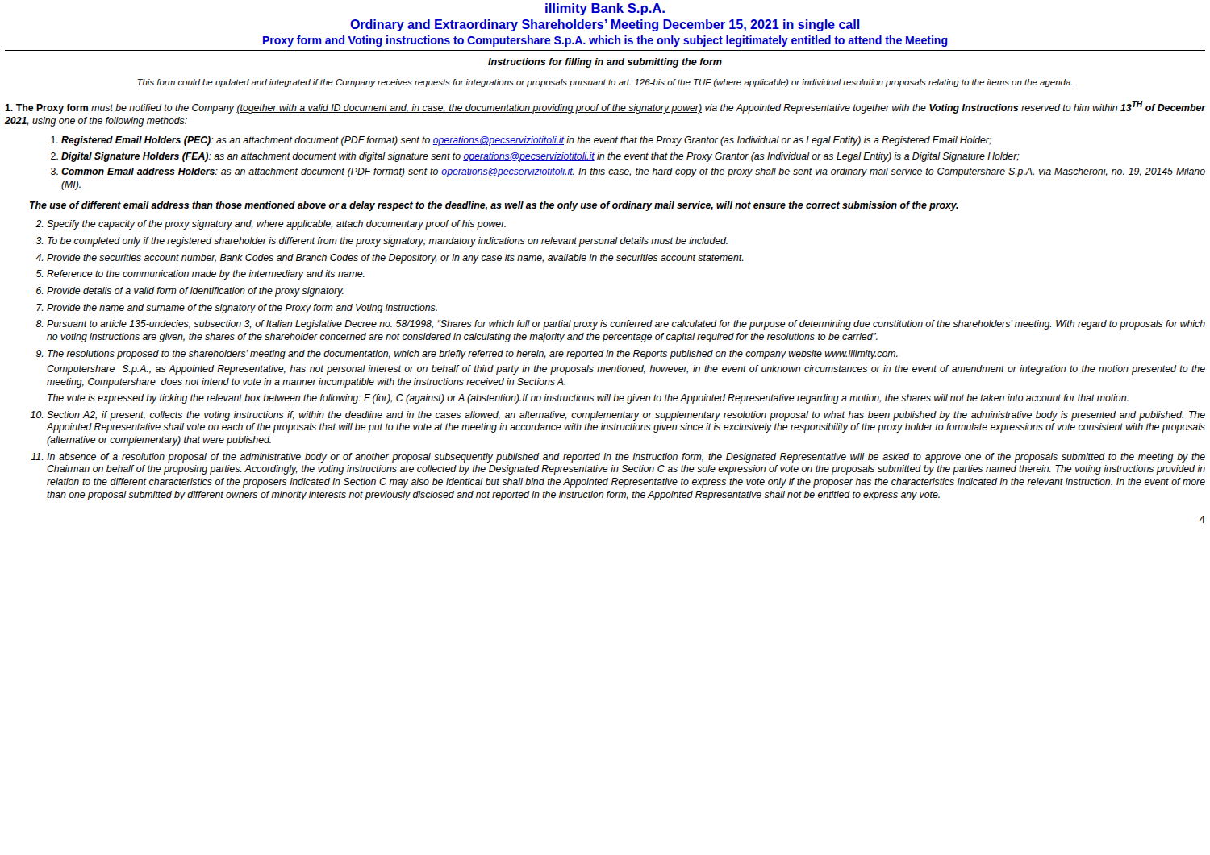illimity Bank S.p.A.
Ordinary and Extraordinary Shareholders’ Meeting December 15, 2021 in single call
Proxy form and Voting instructions to Computershare S.p.A. which is the only subject legitimately entitled to attend the Meeting
Instructions for filling in and submitting the form
This form could be updated and integrated if the Company receives requests for integrations or proposals pursuant to art. 126-bis of the TUF (where applicable) or individual resolution proposals relating to the items on the agenda.
1. The Proxy form must be notified to the Company (together with a valid ID document and, in case, the documentation providing proof of the signatory power) via the Appointed Representative together with the Voting Instructions reserved to him within 13TH of December 2021, using one of the following methods:
Registered Email Holders (PEC): as an attachment document (PDF format) sent to operations@pecserviziotitoli.it in the event that the Proxy Grantor (as Individual or as Legal Entity) is a Registered Email Holder;
Digital Signature Holders (FEA): as an attachment document with digital signature sent to operations@pecserviziotitoli.it in the event that the Proxy Grantor (as Individual or as Legal Entity) is a Digital Signature Holder;
Common Email address Holders: as an attachment document (PDF format) sent to operations@pecserviziotitoli.it. In this case, the hard copy of the proxy shall be sent via ordinary mail service to Computershare S.p.A. via Mascheroni, no. 19, 20145 Milano (MI).
The use of different email address than those mentioned above or a delay respect to the deadline, as well as the only use of ordinary mail service, will not ensure the correct submission of the proxy.
Specify the capacity of the proxy signatory and, where applicable, attach documentary proof of his power.
To be completed only if the registered shareholder is different from the proxy signatory; mandatory indications on relevant personal details must be included.
Provide the securities account number, Bank Codes and Branch Codes of the Depository, or in any case its name, available in the securities account statement.
Reference to the communication made by the intermediary and its name.
Provide details of a valid form of identification of the proxy signatory.
Provide the name and surname of the signatory of the Proxy form and Voting instructions.
Pursuant to article 135-undecies, subsection 3, of Italian Legislative Decree no. 58/1998, “Shares for which full or partial proxy is conferred are calculated for the purpose of determining due constitution of the shareholders’ meeting. With regard to proposals for which no voting instructions are given, the shares of the shareholder concerned are not considered in calculating the majority and the percentage of capital required for the resolutions to be carried”.
The resolutions proposed to the shareholders’ meeting and the documentation, which are briefly referred to herein, are reported in the Reports published on the company website www.illimity.com.
Computershare S.p.A., as Appointed Representative, has not personal interest or on behalf of third party in the proposals mentioned, however, in the event of unknown circumstances or in the event of amendment or integration to the motion presented to the meeting, Computershare does not intend to vote in a manner incompatible with the instructions received in Sections A.
The vote is expressed by ticking the relevant box between the following: F (for), C (against) or A (abstention).If no instructions will be given to the Appointed Representative regarding a motion, the shares will not be taken into account for that motion.
Section A2, if present, collects the voting instructions if, within the deadline and in the cases allowed, an alternative, complementary or supplementary resolution proposal to what has been published by the administrative body is presented and published. The Appointed Representative shall vote on each of the proposals that will be put to the vote at the meeting in accordance with the instructions given since it is exclusively the responsibility of the proxy holder to formulate expressions of vote consistent with the proposals (alternative or complementary) that were published.
In absence of a resolution proposal of the administrative body or of another proposal subsequently published and reported in the instruction form, the Designated Representative will be asked to approve one of the proposals submitted to the meeting by the Chairman on behalf of the proposing parties. Accordingly, the voting instructions are collected by the Designated Representative in Section C as the sole expression of vote on the proposals submitted by the parties named therein. The voting instructions provided in relation to the different characteristics of the proposers indicated in Section C may also be identical but shall bind the Appointed Representative to express the vote only if the proposer has the characteristics indicated in the relevant instruction. In the event of more than one proposal submitted by different owners of minority interests not previously disclosed and not reported in the instruction form, the Appointed Representative shall not be entitled to express any vote.
4